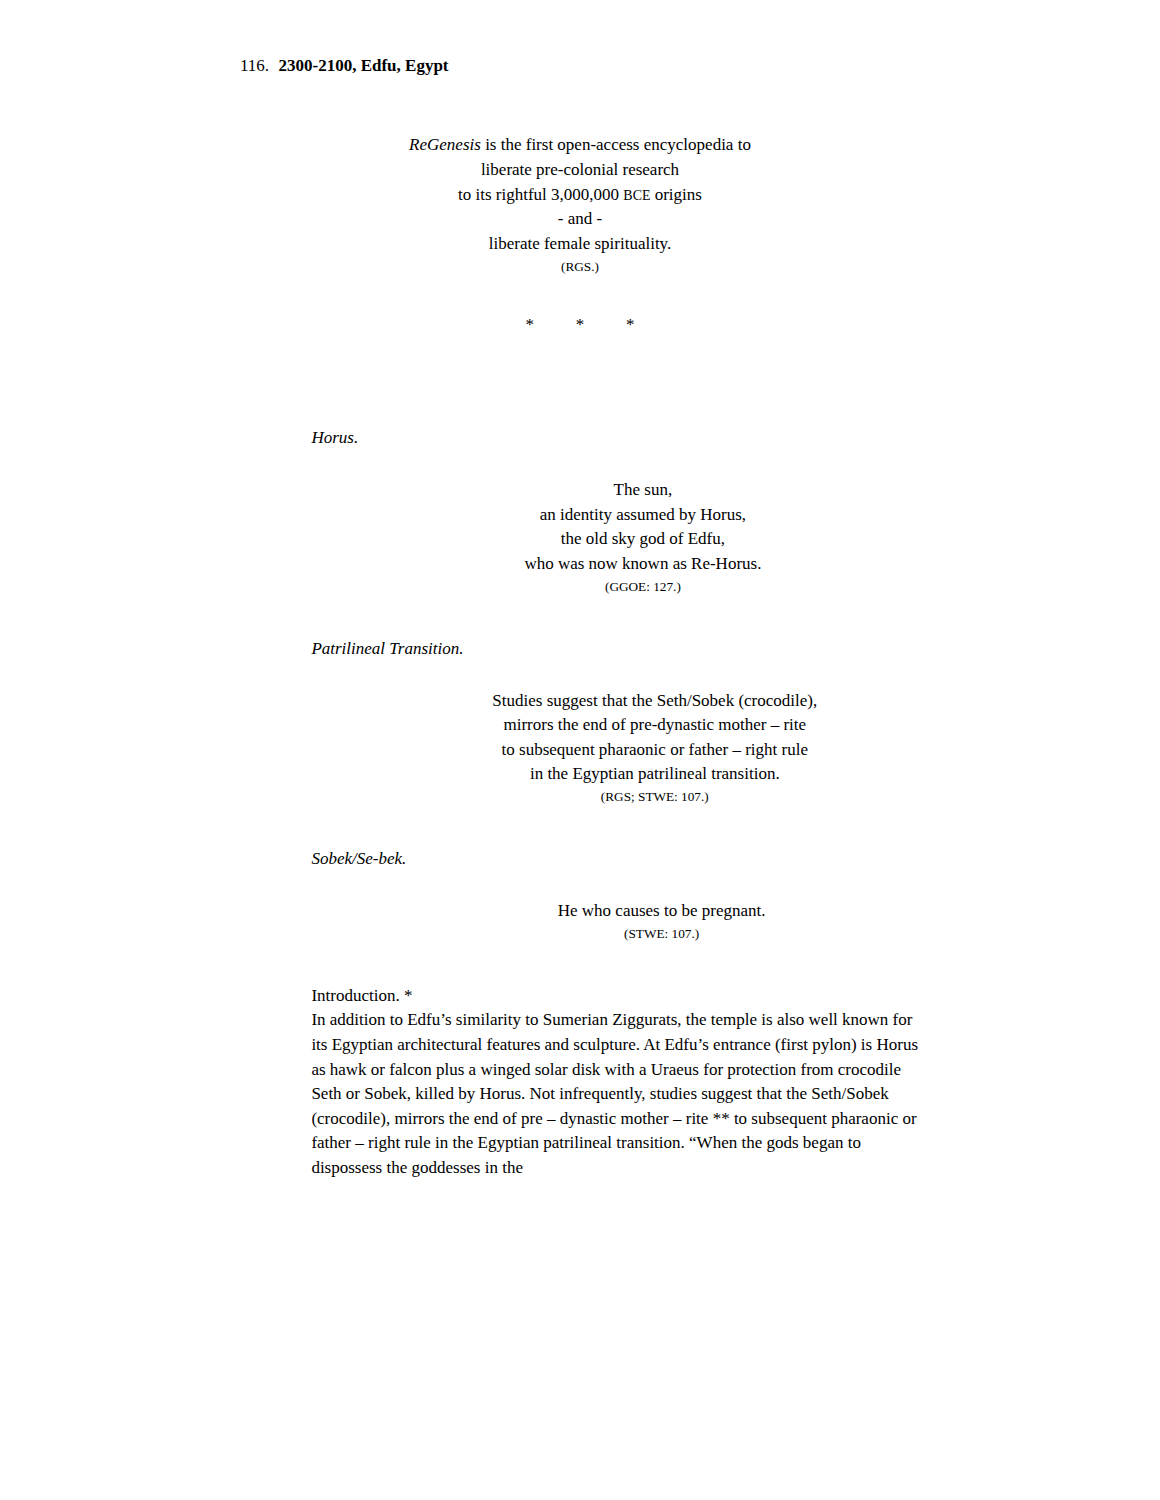116. 2300-2100, Edfu, Egypt
ReGenesis is the first open-access encyclopedia to
liberate pre-colonial research
to its rightful 3,000,000 BCE origins
- and -
liberate female spirituality.
(RGS.)
* * *
Horus.
The sun,
an identity assumed by Horus,
the old sky god of Edfu,
who was now known as Re-Horus.
(GGOE: 127.)
Patrilineal Transition.
Studies suggest that the Seth/Sobek (crocodile),
mirrors the end of pre-dynastic mother – rite
to subsequent pharaonic or father – right rule
in the Egyptian patrilineal transition.
(RGS; STWE: 107.)
Sobek/Se-bek.
He who causes to be pregnant.
(STWE: 107.)
Introduction. *
In addition to Edfu’s similarity to Sumerian Ziggurats, the temple is also well known for its Egyptian architectural features and sculpture. At Edfu’s entrance (first pylon) is Horus as hawk or falcon plus a winged solar disk with a Uraeus for protection from crocodile Seth or Sobek, killed by Horus. Not infrequently, studies suggest that the Seth/Sobek (crocodile), mirrors the end of pre – dynastic mother – rite ** to subsequent pharaonic or father – right rule in the Egyptian patrilineal transition. “When the gods began to dispossess the goddesses in the